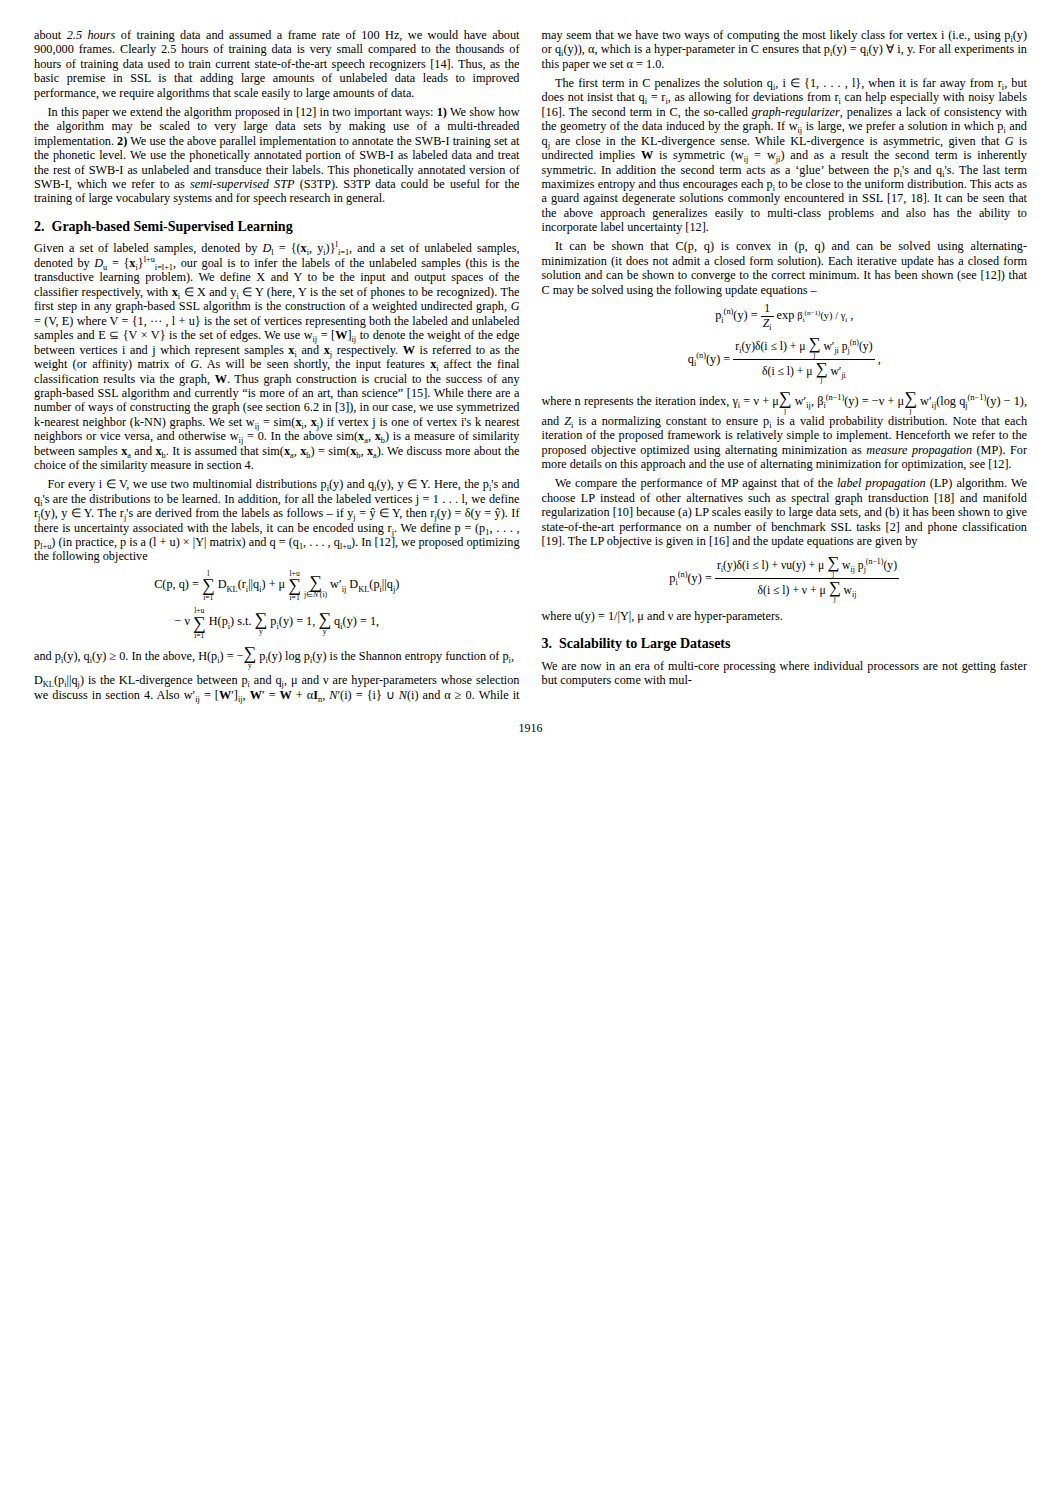about 2.5 hours of training data and assumed a frame rate of 100 Hz, we would have about 900,000 frames. Clearly 2.5 hours of training data is very small compared to the thousands of hours of training data used to train current state-of-the-art speech recognizers [14]. Thus, as the basic premise in SSL is that adding large amounts of unlabeled data leads to improved performance, we require algorithms that scale easily to large amounts of data.
In this paper we extend the algorithm proposed in [12] in two important ways: 1) We show how the algorithm may be scaled to very large data sets by making use of a multi-threaded implementation. 2) We use the above parallel implementation to annotate the SWB-I training set at the phonetic level. We use the phonetically annotated portion of SWB-I as labeled data and treat the rest of SWB-I as unlabeled and transduce their labels. This phonetically annotated version of SWB-I, which we refer to as semi-supervised STP (S3TP). S3TP data could be useful for the training of large vocabulary systems and for speech research in general.
2. Graph-based Semi-Supervised Learning
Given a set of labeled samples, denoted by Dl = {(xi, yi)}li=1, and a set of unlabeled samples, denoted by Du = {xi}l+ui=l+1, our goal is to infer the labels of the unlabeled samples (this is the transductive learning problem). We define X and Y to be the input and output spaces of the classifier respectively, with xi ∈ X and yi ∈ Y (here, Y is the set of phones to be recognized). The first step in any graph-based SSL algorithm is the construction of a weighted undirected graph, G = (V, E) where V = {1, ··· , l + u} is the set of vertices representing both the labeled and unlabeled samples and E ⊆ {V × V} is the set of edges. We use wij = [W]ij to denote the weight of the edge between vertices i and j which represent samples xi and xj respectively. W is referred to as the weight (or affinity) matrix of G. As will be seen shortly, the input features xi affect the final classification results via the graph, W. Thus graph construction is crucial to the success of any graph-based SSL algorithm and currently “is more of an art, than science” [15]. While there are a number of ways of constructing the graph (see section 6.2 in [3]), in our case, we use symmetrized k-nearest neighbor (k-NN) graphs. We set wij = sim(xi, xj) if vertex j is one of vertex i's k nearest neighbors or vice versa, and otherwise wij = 0. In the above sim(xa, xb) is a measure of similarity between samples xa and xb. It is assumed that sim(xa, xb) = sim(xb, xa). We discuss more about the choice of the similarity measure in section 4.
For every i ∈ V, we use two multinomial distributions pi(y) and qi(y), y ∈ Y. Here, the pi's and qi's are the distributions to be learned. In addition, for all the labeled vertices j = 1 . . . l, we define rj(y), y ∈ Y. The rj's are derived from the labels as follows – if yj = ŷ ∈ Y, then rj(y) = δ(y = ŷ). If there is uncertainty associated with the labels, it can be encoded using rj. We define p = (p1, . . . , pl+u) (in practice, p is a (l + u) × |Y| matrix) and q = (q1, . . . , ql+u). In [12], we proposed optimizing the following objective
C(p, q) = l∑i=1 DKL(ri||qi) + μ l+u∑i=1 ∑j∈N′(i) w′ij DKL(pi||qj)
− ν l+u∑i=1 H(pi) s.t. ∑y pi(y) = 1, ∑y qi(y) = 1,
and pi(y), qi(y) ≥ 0. In the above, H(pi) = −∑y pi(y) log pi(y) is the Shannon entropy function of pi,
DKL(pi||qj) is the KL-divergence between pi and qj, μ and ν are hyper-parameters whose selection we discuss in section 4. Also w′ij = [W′]ij, W′ = W + αIn, N′(i) = {i} ∪ N(i) and α ≥ 0. While it may seem that we have two ways of computing the most likely class for vertex i (i.e., using pi(y) or qi(y)), α, which is a hyper-parameter in C ensures that pi(y) = qi(y) ∀ i, y. For all experiments in this paper we set α = 1.0.
The first term in C penalizes the solution qi, i ∈ {1, . . . , l}, when it is far away from ri, but does not insist that qi = ri, as allowing for deviations from ri can help especially with noisy labels [16]. The second term in C, the so-called graph-regularizer, penalizes a lack of consistency with the geometry of the data induced by the graph. If wij is large, we prefer a solution in which pi and qj are close in the KL-divergence sense. While KL-divergence is asymmetric, given that G is undirected implies W is symmetric (wij = wji) and as a result the second term is inherently symmetric. In addition the second term acts as a ‘glue’ between the pi's and qi's. The last term maximizes entropy and thus encourages each pi to be close to the uniform distribution. This acts as a guard against degenerate solutions commonly encountered in SSL [17, 18]. It can be seen that the above approach generalizes easily to multi-class problems and also has the ability to incorporate label uncertainty [12].
It can be shown that C(p, q) is convex in (p, q) and can be solved using alternating-minimization (it does not admit a closed form solution). Each iterative update has a closed form solution and can be shown to converge to the correct minimum. It has been shown (see [12]) that C may be solved using the following update equations –
pi(n)(y) = 1 Zi exp βi(n−1)(y) / γi ,
qi(n)(y) = ri(y)δ(i ≤ l) + μ ∑j w′ji pj(n)(y) δ(i ≤ l) + μ ∑j w′ji ,
where n represents the iteration index, γi = ν + μ∑j w′ij, βi(n−1)(y) = −ν + μ∑j w′ij(log qj(n−1)(y) − 1), and Zi is a normalizing constant to ensure pi is a valid probability distribution. Note that each iteration of the proposed framework is relatively simple to implement. Henceforth we refer to the proposed objective optimized using alternating minimization as measure propagation (MP). For more details on this approach and the use of alternating minimization for optimization, see [12].
We compare the performance of MP against that of the label propagation (LP) algorithm. We choose LP instead of other alternatives such as spectral graph transduction [18] and manifold regularization [10] because (a) LP scales easily to large data sets, and (b) it has been shown to give state-of-the-art performance on a number of benchmark SSL tasks [2] and phone classification [19]. The LP objective is given in [16] and the update equations are given by
pi(n)(y) = ri(y)δ(i ≤ l) + νu(y) + μ ∑j wij pj(n−1)(y) δ(i ≤ l) + ν + μ ∑j wij
where u(y) = 1/|Y|, μ and ν are hyper-parameters.
3. Scalability to Large Datasets
We are now in an era of multi-core processing where individual processors are not getting faster but computers come with mul-
1916